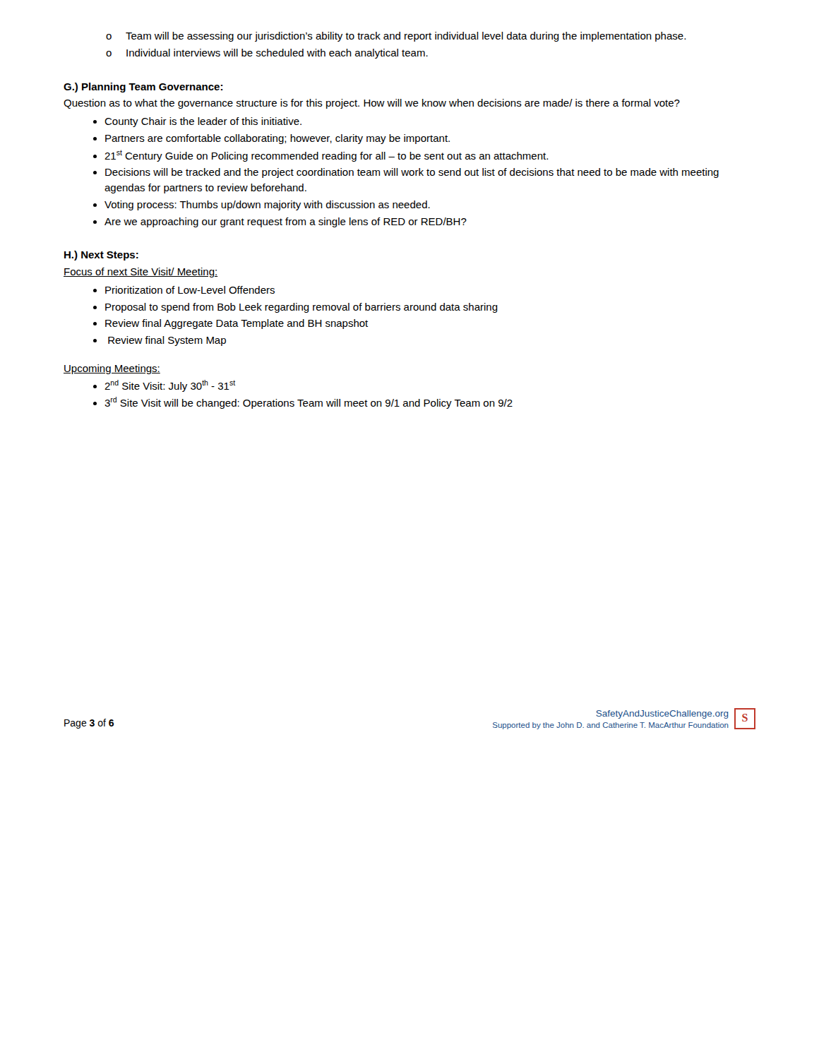Team will be assessing our jurisdiction’s ability to track and report individual level data during the implementation phase.
Individual interviews will be scheduled with each analytical team.
G.) Planning Team Governance:
Question as to what the governance structure is for this project. How will we know when decisions are made/ is there a formal vote?
County Chair is the leader of this initiative.
Partners are comfortable collaborating; however, clarity may be important.
21st Century Guide on Policing recommended reading for all – to be sent out as an attachment.
Decisions will be tracked and the project coordination team will work to send out list of decisions that need to be made with meeting agendas for partners to review beforehand.
Voting process: Thumbs up/down majority with discussion as needed.
Are we approaching our grant request from a single lens of RED or RED/BH?
H.) Next Steps:
Focus of next Site Visit/ Meeting:
Prioritization of Low-Level Offenders
Proposal to spend from Bob Leek regarding removal of barriers around data sharing
Review final Aggregate Data Template and BH snapshot
Review final System Map
Upcoming Meetings:
2nd Site Visit: July 30th - 31st
3rd Site Visit will be changed: Operations Team will meet on 9/1 and Policy Team on 9/2
Page 3 of 6
SafetyAndJusticeChallenge.org
Supported by the John D. and Catherine T. MacArthur Foundation
S